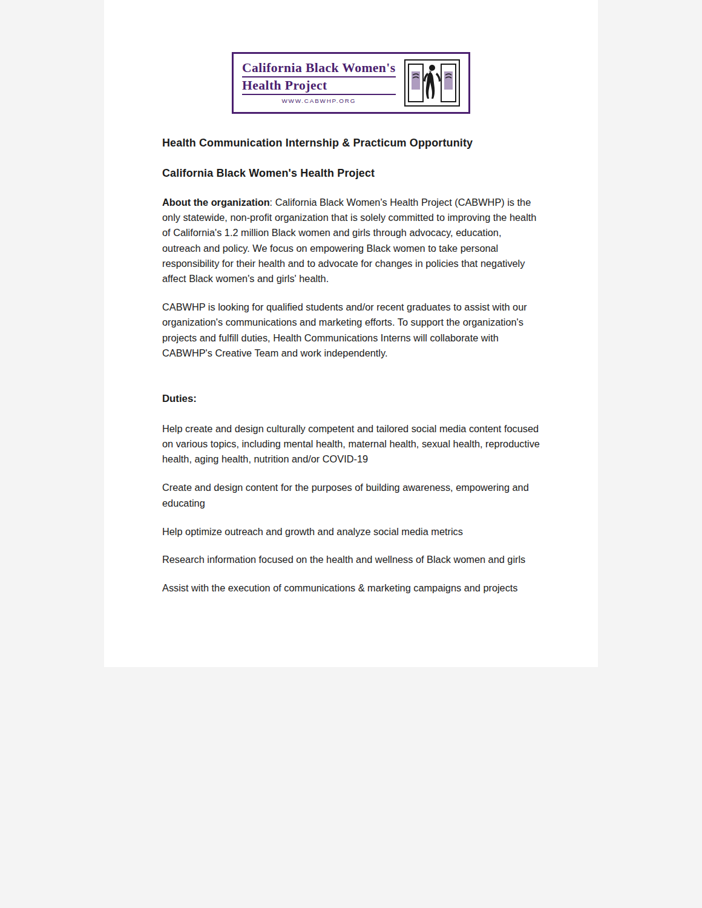California Black Women's Health Project WWW.CABWHP.ORG
Health Communication Internship & Practicum Opportunity
California Black Women's Health Project
About the organization: California Black Women's Health Project (CABWHP) is the only statewide, non-profit organization that is solely committed to improving the health of California's 1.2 million Black women and girls through advocacy, education, outreach and policy. We focus on empowering Black women to take personal responsibility for their health and to advocate for changes in policies that negatively affect Black women's and girls' health.
CABWHP is looking for qualified students and/or recent graduates to assist with our organization's communications and marketing efforts. To support the organization's projects and fulfill duties, Health Communications Interns will collaborate with CABWHP's Creative Team and work independently.
Duties:
Help create and design culturally competent and tailored social media content focused on various topics, including mental health, maternal health, sexual health, reproductive health, aging health, nutrition and/or COVID-19
Create and design content for the purposes of building awareness, empowering and educating
Help optimize outreach and growth and analyze social media metrics
Research information focused on the health and wellness of Black women and girls
Assist with the execution of communications & marketing campaigns and projects